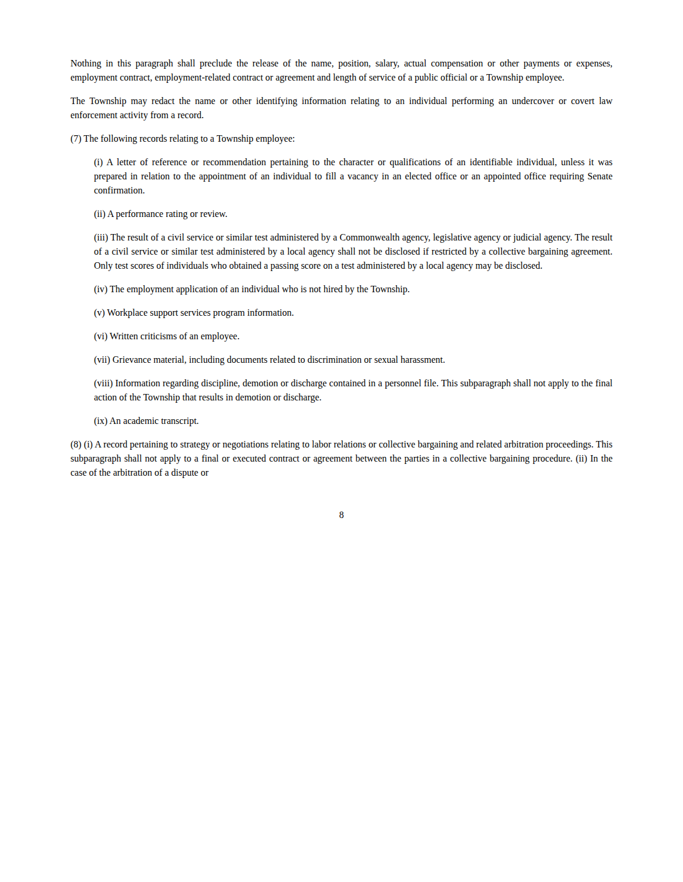Nothing in this paragraph shall preclude the release of the name, position, salary, actual compensation or other payments or expenses, employment contract, employment-related contract or agreement and length of service of a public official or a Township employee.
The Township may redact the name or other identifying information relating to an individual performing an undercover or covert law enforcement activity from a record.
(7) The following records relating to a Township employee:
(i) A letter of reference or recommendation pertaining to the character or qualifications of an identifiable individual, unless it was prepared in relation to the appointment of an individual to fill a vacancy in an elected office or an appointed office requiring Senate confirmation.
(ii) A performance rating or review.
(iii) The result of a civil service or similar test administered by a Commonwealth agency, legislative agency or judicial agency. The result of a civil service or similar test administered by a local agency shall not be disclosed if restricted by a collective bargaining agreement. Only test scores of individuals who obtained a passing score on a test administered by a local agency may be disclosed.
(iv) The employment application of an individual who is not hired by the Township.
(v) Workplace support services program information.
(vi) Written criticisms of an employee.
(vii) Grievance material, including documents related to discrimination or sexual harassment.
(viii) Information regarding discipline, demotion or discharge contained in a personnel file. This subparagraph shall not apply to the final action of the Township that results in demotion or discharge.
(ix) An academic transcript.
(8) (i) A record pertaining to strategy or negotiations relating to labor relations or collective bargaining and related arbitration proceedings. This subparagraph shall not apply to a final or executed contract or agreement between the parties in a collective bargaining procedure. (ii) In the case of the arbitration of a dispute or
8